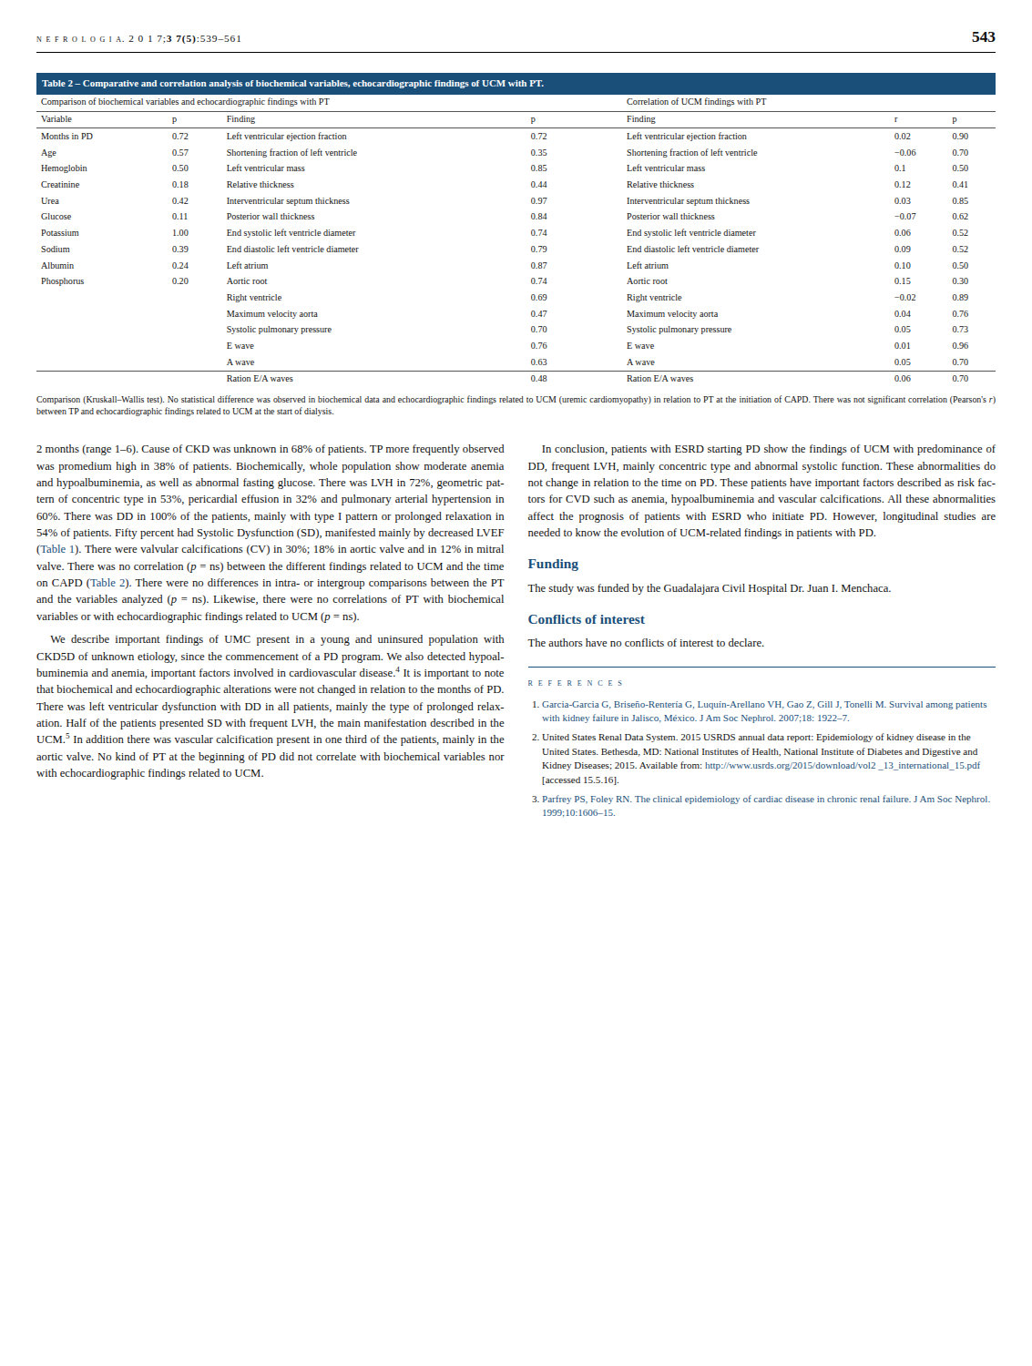n e f r o l o g i a. 2 0 1 7;3 7(5):539–561 543
Table 2 – Comparative and correlation analysis of biochemical variables, echocardiographic findings of UCM with PT.
| Comparison of biochemical variables and echocardiographic findings with PT | | Correlation of UCM findings with PT |
| --- | --- | --- |
| Variable | p | Finding | p | | | Finding | r | p |
| Months in PD | 0.72 | Left ventricular ejection fraction | 0.72 | | | Left ventricular ejection fraction | 0.02 | 0.90 |
| Age | 0.57 | Shortening fraction of left ventricle | 0.35 | | | Shortening fraction of left ventricle | −0.06 | 0.70 |
| Hemoglobin | 0.50 | Left ventricular mass | 0.85 | | | Left ventricular mass | 0.1 | 0.50 |
| Creatinine | 0.18 | Relative thickness | 0.44 | | | Relative thickness | 0.12 | 0.41 |
| Urea | 0.42 | Interventricular septum thickness | 0.97 | | | Interventricular septum thickness | 0.03 | 0.85 |
| Glucose | 0.11 | Posterior wall thickness | 0.84 | | | Posterior wall thickness | −0.07 | 0.62 |
| Potassium | 1.00 | End systolic left ventricle diameter | 0.74 | | | End systolic left ventricle diameter | 0.06 | 0.52 |
| Sodium | 0.39 | End diastolic left ventricle diameter | 0.79 | | | End diastolic left ventricle diameter | 0.09 | 0.52 |
| Albumin | 0.24 | Left atrium | 0.87 | | | Left atrium | 0.10 | 0.50 |
| Phosphorus | 0.20 | Aortic root | 0.74 | | | Aortic root | 0.15 | 0.30 |
| | | Right ventricle | 0.69 | | | Right ventricle | −0.02 | 0.89 |
| | | Maximum velocity aorta | 0.47 | | | Maximum velocity aorta | 0.04 | 0.76 |
| | | Systolic pulmonary pressure | 0.70 | | | Systolic pulmonary pressure | 0.05 | 0.73 |
| | | E wave | 0.76 | | | E wave | 0.01 | 0.96 |
| | | A wave | 0.63 | | | A wave | 0.05 | 0.70 |
| | | Ration E/A waves | 0.48 | | | Ration E/A waves | 0.06 | 0.70 |
Comparison (Kruskall–Wallis test). No statistical difference was observed in biochemical data and echocardiographic findings related to UCM (uremic cardiomyopathy) in relation to PT at the initiation of CAPD. There was not significant correlation (Pearson's r) between TP and echocardiographic findings related to UCM at the start of dialysis.
2 months (range 1–6). Cause of CKD was unknown in 68% of patients. TP more frequently observed was promedium high in 38% of patients. Biochemically, whole population show moderate anemia and hypoalbuminemia, as well as abnormal fasting glucose. There was LVH in 72%, geometric pattern of concentric type in 53%, pericardial effusion in 32% and pulmonary arterial hypertension in 60%. There was DD in 100% of the patients, mainly with type I pattern or prolonged relaxation in 54% of patients. Fifty percent had Systolic Dysfunction (SD), manifested mainly by decreased LVEF (Table 1). There were valvular calcifications (CV) in 30%; 18% in aortic valve and in 12% in mitral valve. There was no correlation (p = ns) between the different findings related to UCM and the time on CAPD (Table 2). There were no differences in intra- or intergroup comparisons between the PT and the variables analyzed (p = ns). Likewise, there were no correlations of PT with biochemical variables or with echocardiographic findings related to UCM (p = ns).
We describe important findings of UMC present in a young and uninsured population with CKD5D of unknown etiology, since the commencement of a PD program. We also detected hypoalbuminemia and anemia, important factors involved in cardiovascular disease.4 It is important to note that biochemical and echocardiographic alterations were not changed in relation to the months of PD. There was left ventricular dysfunction with DD in all patients, mainly the type of prolonged relaxation. Half of the patients presented SD with frequent LVH, the main manifestation described in the UCM.5 In addition there was vascular calcification present in one third of the patients, mainly in the aortic valve. No kind of PT at the beginning of PD did not correlate with biochemical variables nor with echocardiographic findings related to UCM.
In conclusion, patients with ESRD starting PD show the findings of UCM with predominance of DD, frequent LVH, mainly concentric type and abnormal systolic function. These abnormalities do not change in relation to the time on PD. These patients have important factors described as risk factors for CVD such as anemia, hypoalbuminemia and vascular calcifications. All these abnormalities affect the prognosis of patients with ESRD who initiate PD. However, longitudinal studies are needed to know the evolution of UCM-related findings in patients with PD.
Funding
The study was funded by the Guadalajara Civil Hospital Dr. Juan I. Menchaca.
Conflicts of interest
The authors have no conflicts of interest to declare.
r e f e r e n c e s
Garcia-Garcia G, Briseño-Rentería G, Luquín-Arellano VH, Gao Z, Gill J, Tonelli M. Survival among patients with kidney failure in Jalisco, México. J Am Soc Nephrol. 2007;18: 1922–7.
United States Renal Data System. 2015 USRDS annual data report: Epidemiology of kidney disease in the United States. Bethesda, MD: National Institutes of Health, National Institute of Diabetes and Digestive and Kidney Diseases; 2015. Available from: http://www.usrds.org/2015/download/vol2 _13_international_15.pdf [accessed 15.5.16].
Parfrey PS, Foley RN. The clinical epidemiology of cardiac disease in chronic renal failure. J Am Soc Nephrol. 1999;10:1606–15.